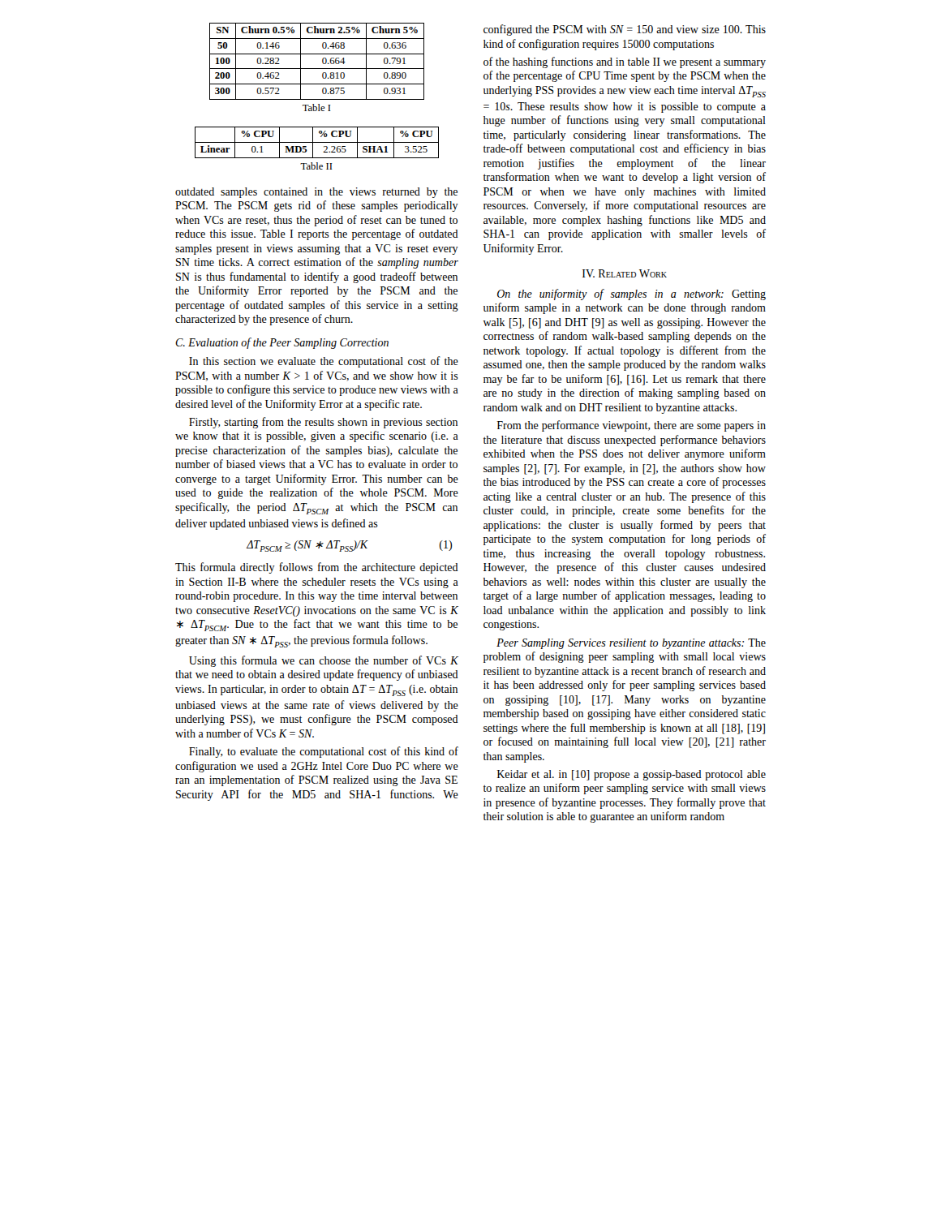| SN | Churn 0.5% | Churn 2.5% | Churn 5% |
| --- | --- | --- | --- |
| 50 | 0.146 | 0.468 | 0.636 |
| 100 | 0.282 | 0.664 | 0.791 |
| 200 | 0.462 | 0.810 | 0.890 |
| 300 | 0.572 | 0.875 | 0.931 |
Table I
| | % CPU | | % CPU | | % CPU |
| --- | --- | --- | --- | --- | --- |
| Linear | 0.1 | MD5 | 2.265 | SHA1 | 3.525 |
Table II
outdated samples contained in the views returned by the PSCM. The PSCM gets rid of these samples periodically when VCs are reset, thus the period of reset can be tuned to reduce this issue. Table I reports the percentage of outdated samples present in views assuming that a VC is reset every SN time ticks. A correct estimation of the sampling number SN is thus fundamental to identify a good tradeoff between the Uniformity Error reported by the PSCM and the percentage of outdated samples of this service in a setting characterized by the presence of churn.
C. Evaluation of the Peer Sampling Correction
In this section we evaluate the computational cost of the PSCM, with a number K > 1 of VCs, and we show how it is possible to configure this service to produce new views with a desired level of the Uniformity Error at a specific rate.
Firstly, starting from the results shown in previous section we know that it is possible, given a specific scenario (i.e. a precise characterization of the samples bias), calculate the number of biased views that a VC has to evaluate in order to converge to a target Uniformity Error. This number can be used to guide the realization of the whole PSCM. More specifically, the period ΔTPSCM at which the PSCM can deliver updated unbiased views is defined as
ΔTPSCM ≥ (SN ∗ ΔTPSS)/K (1)
This formula directly follows from the architecture depicted in Section II-B where the scheduler resets the VCs using a round-robin procedure. In this way the time interval between two consecutive ResetVC() invocations on the same VC is K ∗ ΔTPSCM. Due to the fact that we want this time to be greater than SN ∗ ΔTPSS, the previous formula follows.
Using this formula we can choose the number of VCs K that we need to obtain a desired update frequency of unbiased views. In particular, in order to obtain ΔT = ΔTPSS (i.e. obtain unbiased views at the same rate of views delivered by the underlying PSS), we must configure the PSCM composed with a number of VCs K = SN.
Finally, to evaluate the computational cost of this kind of configuration we used a 2GHz Intel Core Duo PC where we ran an implementation of PSCM realized using the Java SE Security API for the MD5 and SHA-1 functions. We configured the PSCM with SN = 150 and view size 100. This kind of configuration requires 15000 computations
of the hashing functions and in table II we present a summary of the percentage of CPU Time spent by the PSCM when the underlying PSS provides a new view each time interval ΔTPSS = 10s. These results show how it is possible to compute a huge number of functions using very small computational time, particularly considering linear transformations. The trade-off between computational cost and efficiency in bias remotion justifies the employment of the linear transformation when we want to develop a light version of PSCM or when we have only machines with limited resources. Conversely, if more computational resources are available, more complex hashing functions like MD5 and SHA-1 can provide application with smaller levels of Uniformity Error.
IV. Related Work
On the uniformity of samples in a network: Getting uniform sample in a network can be done through random walk [5], [6] and DHT [9] as well as gossiping. However the correctness of random walk-based sampling depends on the network topology. If actual topology is different from the assumed one, then the sample produced by the random walks may be far to be uniform [6], [16]. Let us remark that there are no study in the direction of making sampling based on random walk and on DHT resilient to byzantine attacks.
From the performance viewpoint, there are some papers in the literature that discuss unexpected performance behaviors exhibited when the PSS does not deliver anymore uniform samples [2], [7]. For example, in [2], the authors show how the bias introduced by the PSS can create a core of processes acting like a central cluster or an hub. The presence of this cluster could, in principle, create some benefits for the applications: the cluster is usually formed by peers that participate to the system computation for long periods of time, thus increasing the overall topology robustness. However, the presence of this cluster causes undesired behaviors as well: nodes within this cluster are usually the target of a large number of application messages, leading to load unbalance within the application and possibly to link congestions.
Peer Sampling Services resilient to byzantine attacks: The problem of designing peer sampling with small local views resilient to byzantine attack is a recent branch of research and it has been addressed only for peer sampling services based on gossiping [10], [17]. Many works on byzantine membership based on gossiping have either considered static settings where the full membership is known at all [18], [19] or focused on maintaining full local view [20], [21] rather than samples.
Keidar et al. in [10] propose a gossip-based protocol able to realize an uniform peer sampling service with small views in presence of byzantine processes. They formally prove that their solution is able to guarantee an uniform random